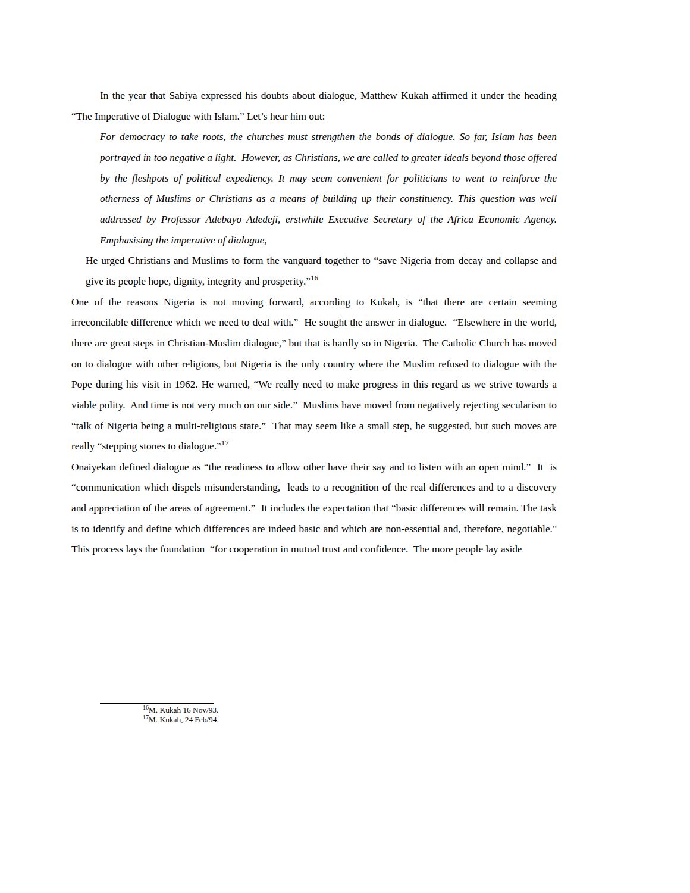In the year that Sabiya expressed his doubts about dialogue, Matthew Kukah affirmed it under the heading “The Imperative of Dialogue with Islam.” Let’s hear him out:
For democracy to take roots, the churches must strengthen the bonds of dialogue. So far, Islam has been portrayed in too negative a light. However, as Christians, we are called to greater ideals beyond those offered by the fleshpots of political expediency. It may seem convenient for politicians to went to reinforce the otherness of Muslims or Christians as a means of building up their constituency. This question was well addressed by Professor Adebayo Adedeji, erstwhile Executive Secretary of the Africa Economic Agency. Emphasising the imperative of dialogue,
He urged Christians and Muslims to form the vanguard together to “save Nigeria from decay and collapse and give its people hope, dignity, integrity and prosperity.”16
One of the reasons Nigeria is not moving forward, according to Kukah, is “that there are certain seeming irreconcilable difference which we need to deal with.” He sought the answer in dialogue. “Elsewhere in the world, there are great steps in Christian-Muslim dialogue,” but that is hardly so in Nigeria. The Catholic Church has moved on to dialogue with other religions, but Nigeria is the only country where the Muslim refused to dialogue with the Pope during his visit in 1962. He warned, “We really need to make progress in this regard as we strive towards a viable polity. And time is not very much on our side.” Muslims have moved from negatively rejecting secularism to “talk of Nigeria being a multi-religious state.” That may seem like a small step, he suggested, but such moves are really “stepping stones to dialogue.”17
Onaiyekan defined dialogue as “the readiness to allow other have their say and to listen with an open mind.” It is “communication which dispels misunderstanding, leads to a recognition of the real differences and to a discovery and appreciation of the areas of agreement.” It includes the expectation that “basic differences will remain. The task is to identify and define which differences are indeed basic and which are non-essential and, therefore, negotiable." This process lays the foundation “for cooperation in mutual trust and confidence. The more people lay aside
16M. Kukah 16 Nov/93.
17M. Kukah, 24 Feb/94.